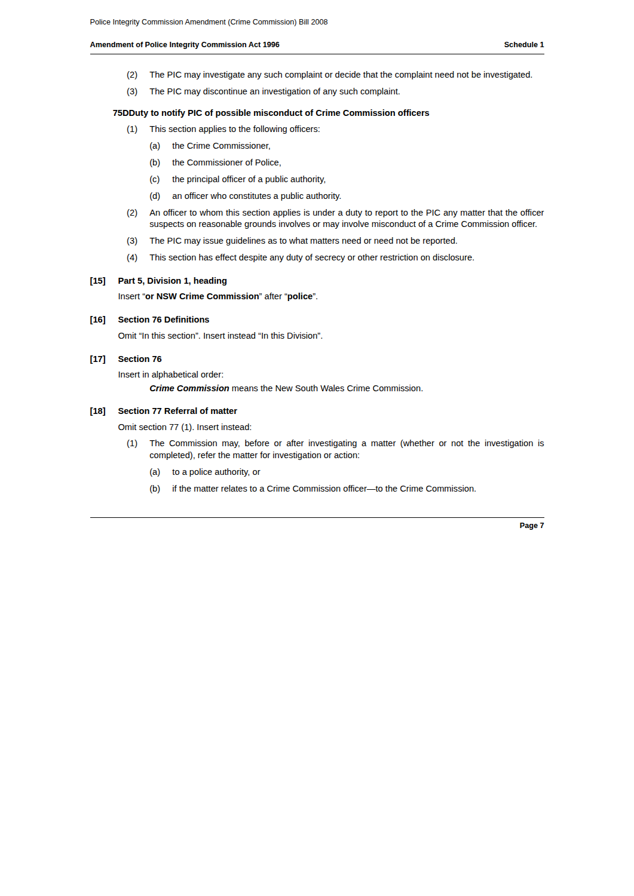Police Integrity Commission Amendment (Crime Commission) Bill 2008
Amendment of Police Integrity Commission Act 1996 Schedule 1
(2)
The PIC may investigate any such complaint or decide that the complaint need not be investigated.
(3)
The PIC may discontinue an investigation of any such complaint.
75D
Duty to notify PIC of possible misconduct of Crime Commission officers
(1)
This section applies to the following officers:
(a)
the Crime Commissioner,
(b)
the Commissioner of Police,
(c)
the principal officer of a public authority,
(d)
an officer who constitutes a public authority.
(2)
An officer to whom this section applies is under a duty to report to the PIC any matter that the officer suspects on reasonable grounds involves or may involve misconduct of a Crime Commission officer.
(3)
The PIC may issue guidelines as to what matters need or need not be reported.
(4)
This section has effect despite any duty of secrecy or other restriction on disclosure.
[15]
Part 5, Division 1, heading
Insert “or NSW Crime Commission” after “police”.
[16]
Section 76 Definitions
Omit “In this section”. Insert instead “In this Division”.
[17]
Section 76
Insert in alphabetical order:
Crime Commission means the New South Wales Crime Commission.
[18]
Section 77 Referral of matter
Omit section 77 (1). Insert instead:
(1)
The Commission may, before or after investigating a matter (whether or not the investigation is completed), refer the matter for investigation or action:
(a)
to a police authority, or
(b)
if the matter relates to a Crime Commission officer—to the Crime Commission.
Page 7